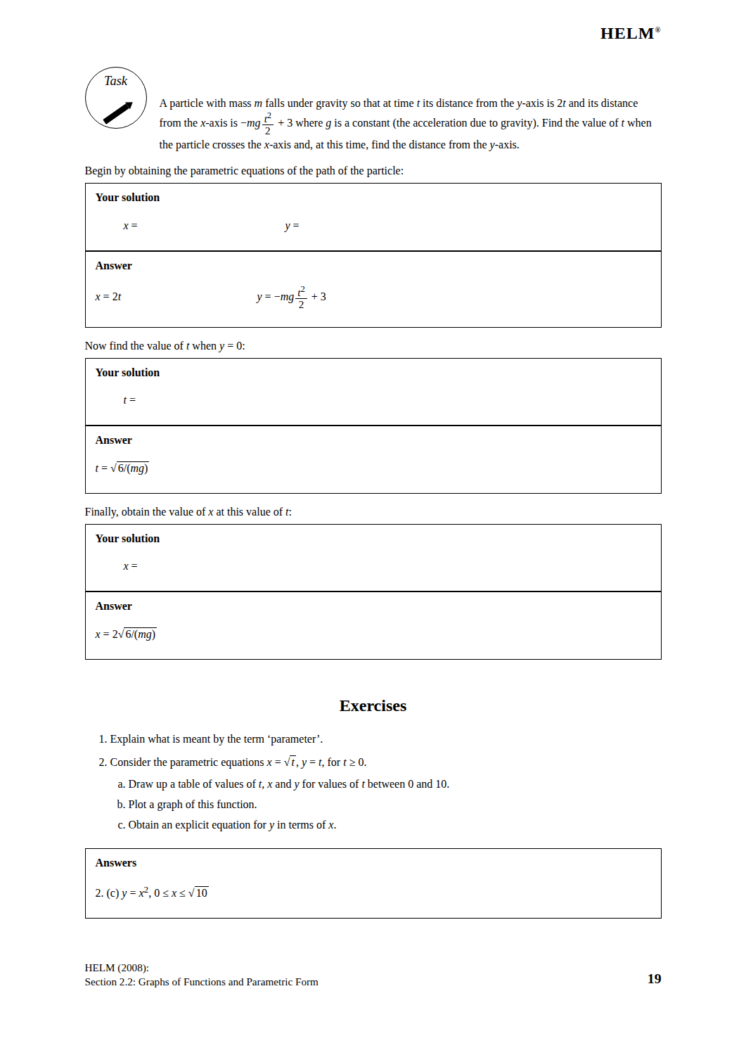HELM®
Task
A particle with mass m falls under gravity so that at time t its distance from the y-axis is 2t and its distance from the x-axis is −mg t22 + 3 where g is a constant (the acceleration due to gravity). Find the value of t when the particle crosses the x-axis and, at this time, find the distance from the y-axis.
Begin by obtaining the parametric equations of the path of the particle:
Your solution
x =y =
Answer
x = 2t y = −mg t22 + 3
Now find the value of t when y = 0:
Your solution
t =
Answer
t = √6/(mg)
Finally, obtain the value of x at this value of t:
Your solution
x =
Answer
x = 2√6/(mg)
Exercises
Explain what is meant by the term ‘parameter’.
Consider the parametric equations x = √t, y = t, for t ≥ 0.
Draw up a table of values of t, x and y for values of t between 0 and 10.
Plot a graph of this function.
Obtain an explicit equation for y in terms of x.
Answers
2. (c) y = x2, 0 ≤ x ≤ √10
HELM (2008):
Section 2.2: Graphs of Functions and Parametric Form
19